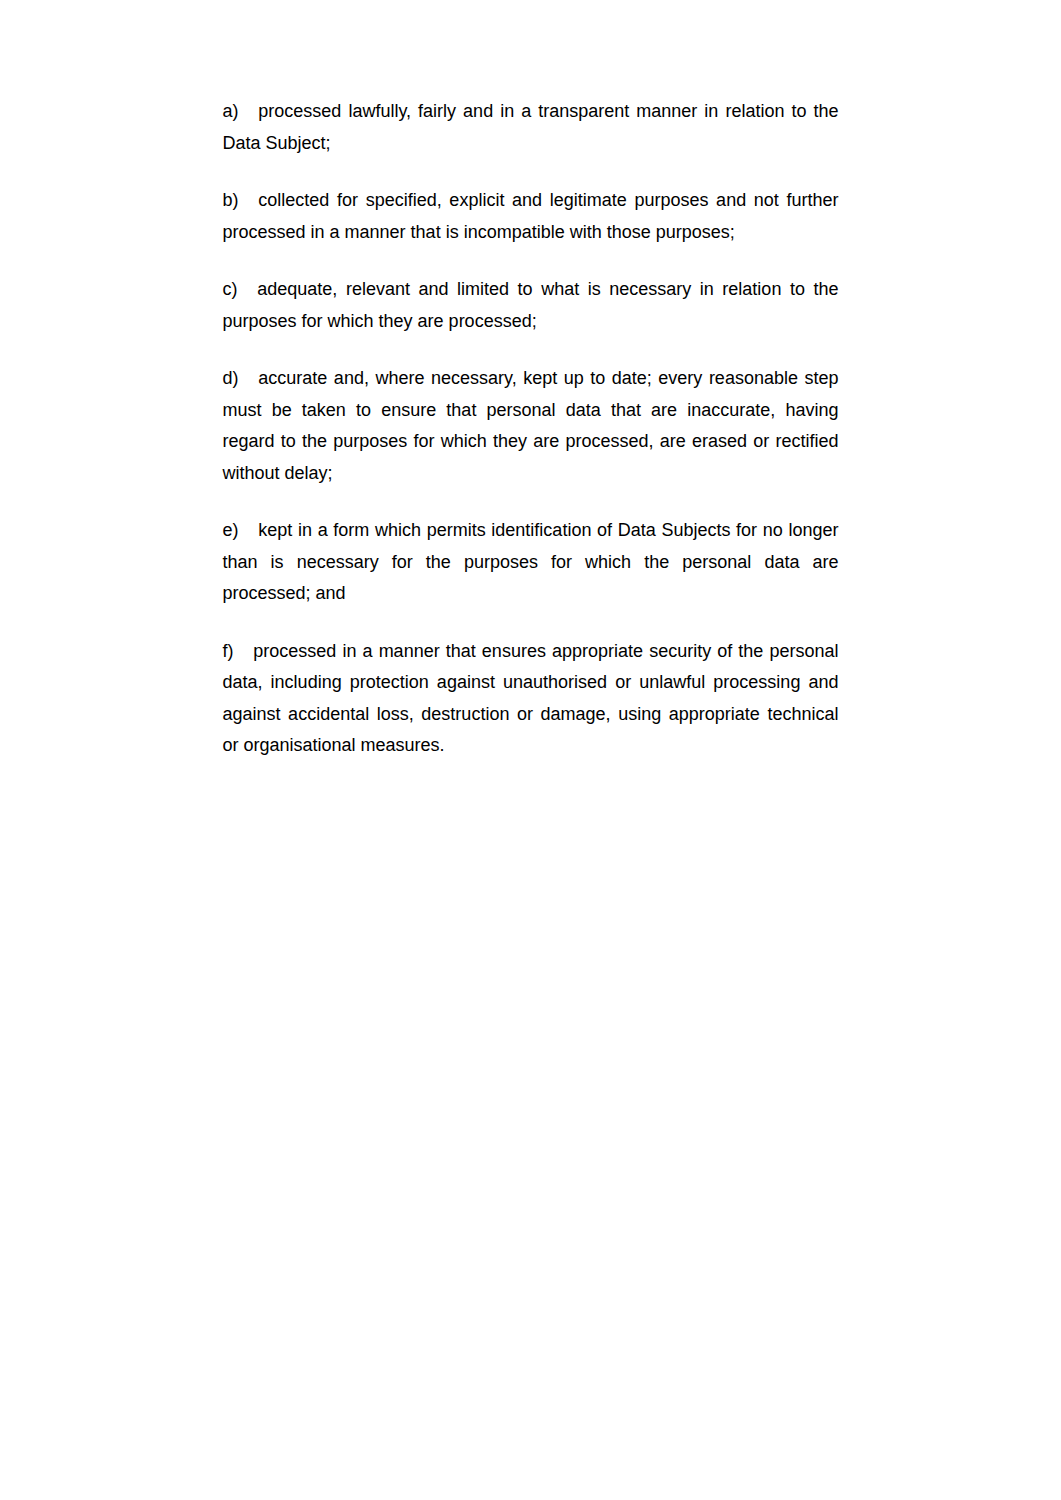a) processed lawfully, fairly and in a transparent manner in relation to the Data Subject;
b) collected for specified, explicit and legitimate purposes and not further processed in a manner that is incompatible with those purposes;
c) adequate, relevant and limited to what is necessary in relation to the purposes for which they are processed;
d) accurate and, where necessary, kept up to date; every reasonable step must be taken to ensure that personal data that are inaccurate, having regard to the purposes for which they are processed, are erased or rectified without delay;
e) kept in a form which permits identification of Data Subjects for no longer than is necessary for the purposes for which the personal data are processed; and
f) processed in a manner that ensures appropriate security of the personal data, including protection against unauthorised or unlawful processing and against accidental loss, destruction or damage, using appropriate technical or organisational measures.